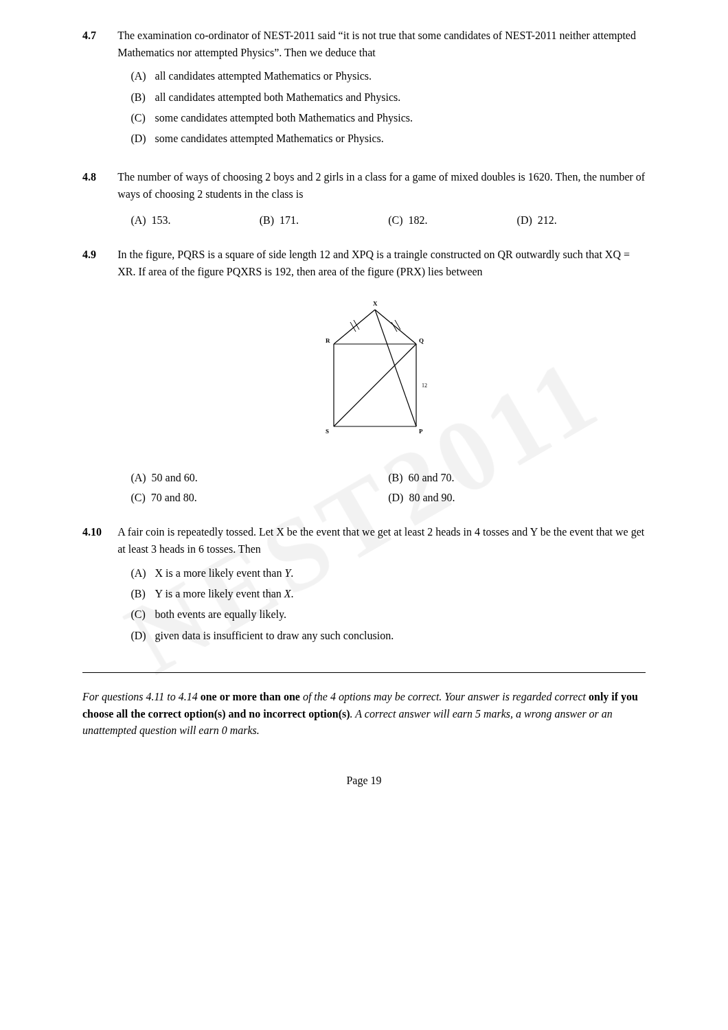NEST2011
4.7
The examination co-ordinator of NEST-2011 said “it is not true that some candidates of NEST-2011 neither attempted Mathematics nor attempted Physics”. Then we deduce that
(A) all candidates attempted Mathematics or Physics.
(B) all candidates attempted both Mathematics and Physics.
(C) some candidates attempted both Mathematics and Physics.
(D) some candidates attempted Mathematics or Physics.
4.8
The number of ways of choosing 2 boys and 2 girls in a class for a game of mixed doubles is 1620. Then, the number of ways of choosing 2 students in the class is
(A) 153. (B) 171. (C) 182. (D) 212.
4.9
In the figure, PQRS is a square of side length 12 and XPQ is a traingle constructed on QR outwardly such that XQ = XR. If area of the figure PQXRS is 192, then area of the figure (PRX) lies between
X R Q P S 12
(A) 50 and 60. (B) 60 and 70. (C) 70 and 80. (D) 80 and 90.
4.10
A fair coin is repeatedly tossed. Let X be the event that we get at least 2 heads in 4 tosses and Y be the event that we get at least 3 heads in 6 tosses. Then
(A) X is a more likely event than Y.
(B) Y is a more likely event than X.
(C) both events are equally likely.
(D) given data is insufficient to draw any such conclusion.
For questions 4.11 to 4.14 one or more than one of the 4 options may be correct. Your answer is regarded correct only if you choose all the correct option(s) and no incorrect option(s). A correct answer will earn 5 marks, a wrong answer or an unattempted question will earn 0 marks.
Page 19